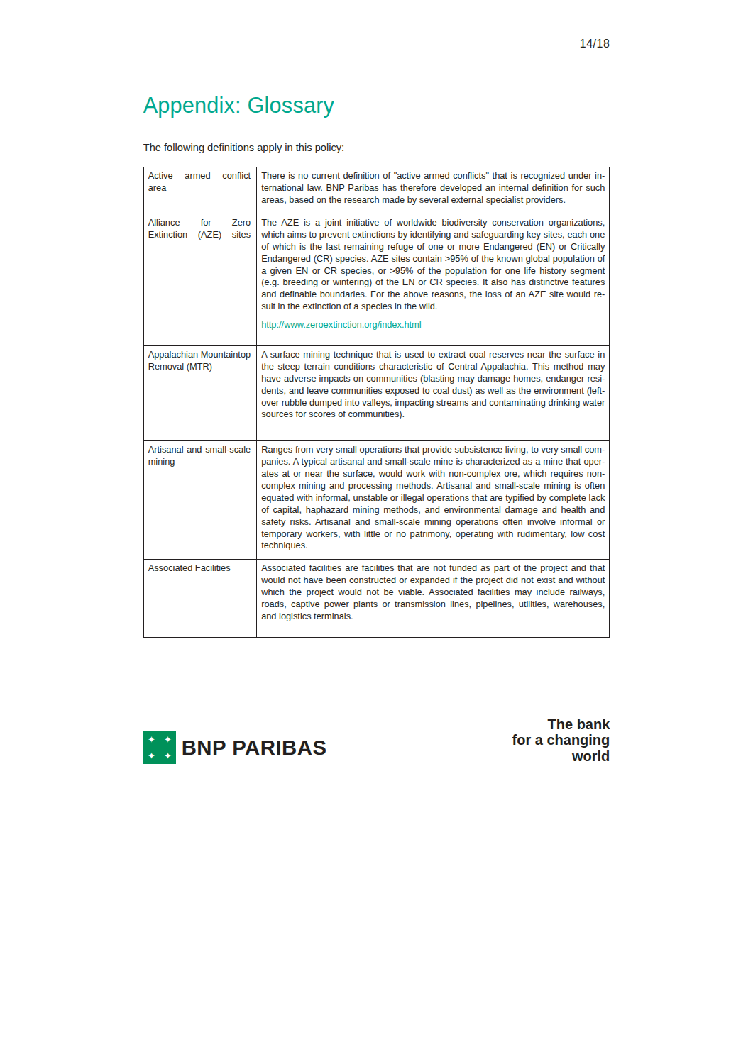14/18
Appendix: Glossary
The following definitions apply in this policy:
| Active armed conflict area | There is no current definition of "active armed conflicts" that is recognized under international law. BNP Paribas has therefore developed an internal definition for such areas, based on the research made by several external specialist providers. |
| Alliance for Zero Extinction (AZE) sites | The AZE is a joint initiative of worldwide biodiversity conservation organizations, which aims to prevent extinctions by identifying and safeguarding key sites, each one of which is the last remaining refuge of one or more Endangered (EN) or Critically Endangered (CR) species. AZE sites contain >95% of the known global population of a given EN or CR species, or >95% of the population for one life history segment (e.g. breeding or wintering) of the EN or CR species. It also has distinctive features and definable boundaries. For the above reasons, the loss of an AZE site would result in the extinction of a species in the wild. http://www.zeroextinction.org/index.html |
| Appalachian Mountaintop Removal (MTR) | A surface mining technique that is used to extract coal reserves near the surface in the steep terrain conditions characteristic of Central Appalachia. This method may have adverse impacts on communities (blasting may damage homes, endanger residents, and leave communities exposed to coal dust) as well as the environment (leftover rubble dumped into valleys, impacting streams and contaminating drinking water sources for scores of communities). |
| Artisanal and small-scale mining | Ranges from very small operations that provide subsistence living, to very small companies. A typical artisanal and small-scale mine is characterized as a mine that operates at or near the surface, would work with non-complex ore, which requires non-complex mining and processing methods. Artisanal and small-scale mining is often equated with informal, unstable or illegal operations that are typified by complete lack of capital, haphazard mining methods, and environmental damage and health and safety risks. Artisanal and small-scale mining operations often involve informal or temporary workers, with little or no patrimony, operating with rudimentary, low cost techniques. |
| Associated Facilities | Associated facilities are facilities that are not funded as part of the project and that would not have been constructed or expanded if the project did not exist and without which the project would not be viable. Associated facilities may include railways, roads, captive power plants or transmission lines, pipelines, utilities, warehouses, and logistics terminals. |
✦ ✦ ✦ ✦
BNP PARIBAS
The bank
for a changing
world